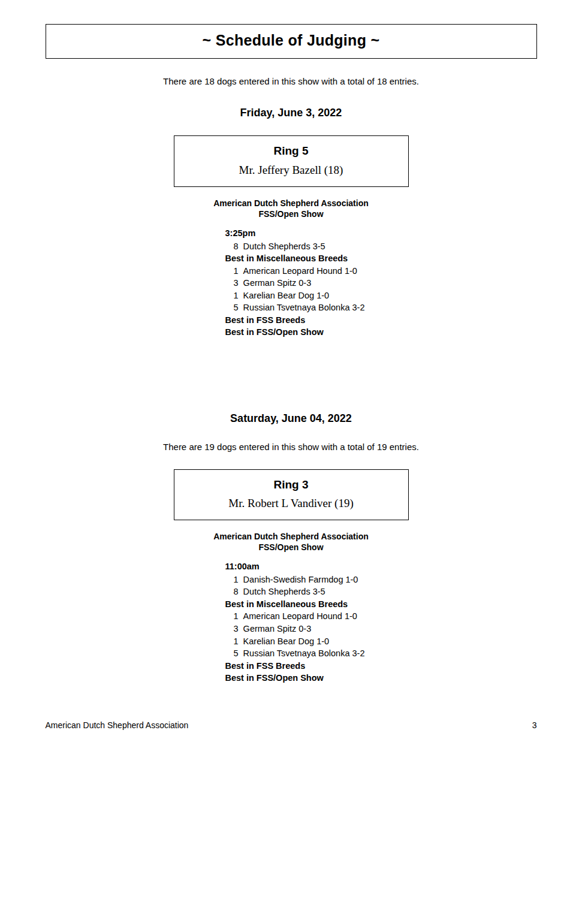~ Schedule of Judging ~
There are 18 dogs entered in this show with a total of 18 entries.
Friday, June 3, 2022
Ring 5
Mr. Jeffery Bazell (18)
American Dutch Shepherd Association
FSS/Open Show
3:25pm
8 Dutch Shepherds 3-5
Best in Miscellaneous Breeds
1 American Leopard Hound 1-0
3 German Spitz 0-3
1 Karelian Bear Dog 1-0
5 Russian Tsvetnaya Bolonka 3-2
Best in FSS Breeds
Best in FSS/Open Show
Saturday, June 04, 2022
There are 19 dogs entered in this show with a total of 19 entries.
Ring 3
Mr. Robert L Vandiver (19)
American Dutch Shepherd Association
FSS/Open Show
11:00am
1 Danish-Swedish Farmdog 1-0
8 Dutch Shepherds 3-5
Best in Miscellaneous Breeds
1 American Leopard Hound 1-0
3 German Spitz 0-3
1 Karelian Bear Dog 1-0
5 Russian Tsvetnaya Bolonka 3-2
Best in FSS Breeds
Best in FSS/Open Show
American Dutch Shepherd Association
3